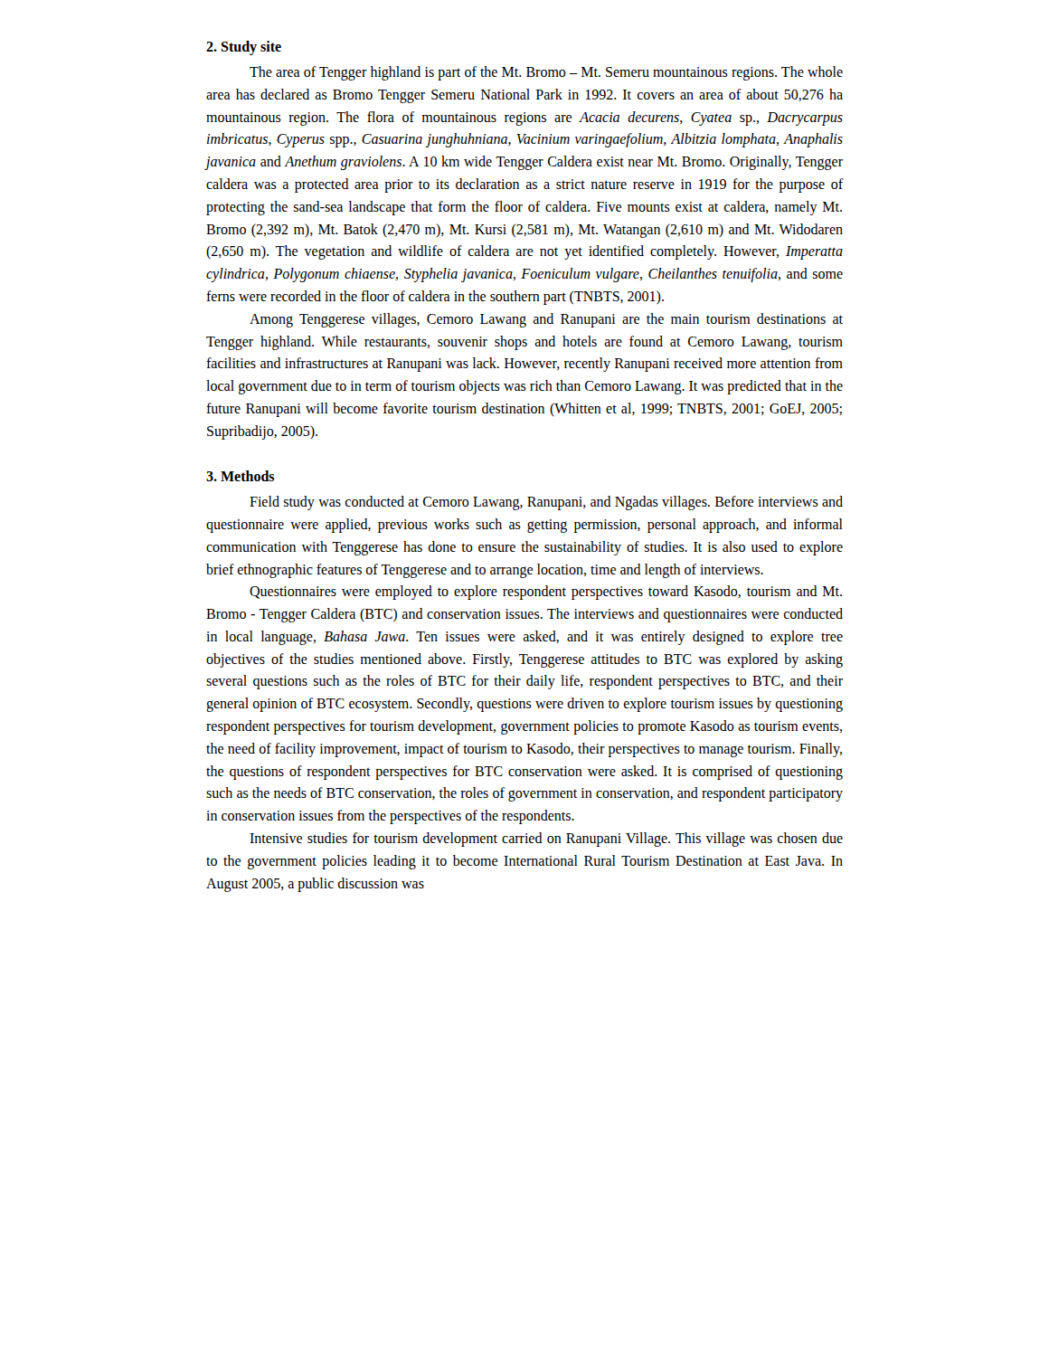2. Study site
The area of Tengger highland is part of the Mt. Bromo – Mt. Semeru mountainous regions. The whole area has declared as Bromo Tengger Semeru National Park in 1992. It covers an area of about 50,276 ha mountainous region. The flora of mountainous regions are Acacia decurens, Cyatea sp., Dacrycarpus imbricatus, Cyperus spp., Casuarina junghuhniana, Vacinium varingaefolium, Albitzia lomphata, Anaphalis javanica and Anethum graviolens. A 10 km wide Tengger Caldera exist near Mt. Bromo. Originally, Tengger caldera was a protected area prior to its declaration as a strict nature reserve in 1919 for the purpose of protecting the sand-sea landscape that form the floor of caldera. Five mounts exist at caldera, namely Mt. Bromo (2,392 m), Mt. Batok (2,470 m), Mt. Kursi (2,581 m), Mt. Watangan (2,610 m) and Mt. Widodaren (2,650 m). The vegetation and wildlife of caldera are not yet identified completely. However, Imperatta cylindrica, Polygonum chiaense, Styphelia javanica, Foeniculum vulgare, Cheilanthes tenuifolia, and some ferns were recorded in the floor of caldera in the southern part (TNBTS, 2001).
Among Tenggerese villages, Cemoro Lawang and Ranupani are the main tourism destinations at Tengger highland. While restaurants, souvenir shops and hotels are found at Cemoro Lawang, tourism facilities and infrastructures at Ranupani was lack. However, recently Ranupani received more attention from local government due to in term of tourism objects was rich than Cemoro Lawang. It was predicted that in the future Ranupani will become favorite tourism destination (Whitten et al, 1999; TNBTS, 2001; GoEJ, 2005; Supribadijo, 2005).
3. Methods
Field study was conducted at Cemoro Lawang, Ranupani, and Ngadas villages. Before interviews and questionnaire were applied, previous works such as getting permission, personal approach, and informal communication with Tenggerese has done to ensure the sustainability of studies. It is also used to explore brief ethnographic features of Tenggerese and to arrange location, time and length of interviews.
Questionnaires were employed to explore respondent perspectives toward Kasodo, tourism and Mt. Bromo - Tengger Caldera (BTC) and conservation issues. The interviews and questionnaires were conducted in local language, Bahasa Jawa. Ten issues were asked, and it was entirely designed to explore tree objectives of the studies mentioned above. Firstly, Tenggerese attitudes to BTC was explored by asking several questions such as the roles of BTC for their daily life, respondent perspectives to BTC, and their general opinion of BTC ecosystem. Secondly, questions were driven to explore tourism issues by questioning respondent perspectives for tourism development, government policies to promote Kasodo as tourism events, the need of facility improvement, impact of tourism to Kasodo, their perspectives to manage tourism. Finally, the questions of respondent perspectives for BTC conservation were asked. It is comprised of questioning such as the needs of BTC conservation, the roles of government in conservation, and respondent participatory in conservation issues from the perspectives of the respondents.
Intensive studies for tourism development carried on Ranupani Village. This village was chosen due to the government policies leading it to become International Rural Tourism Destination at East Java. In August 2005, a public discussion was